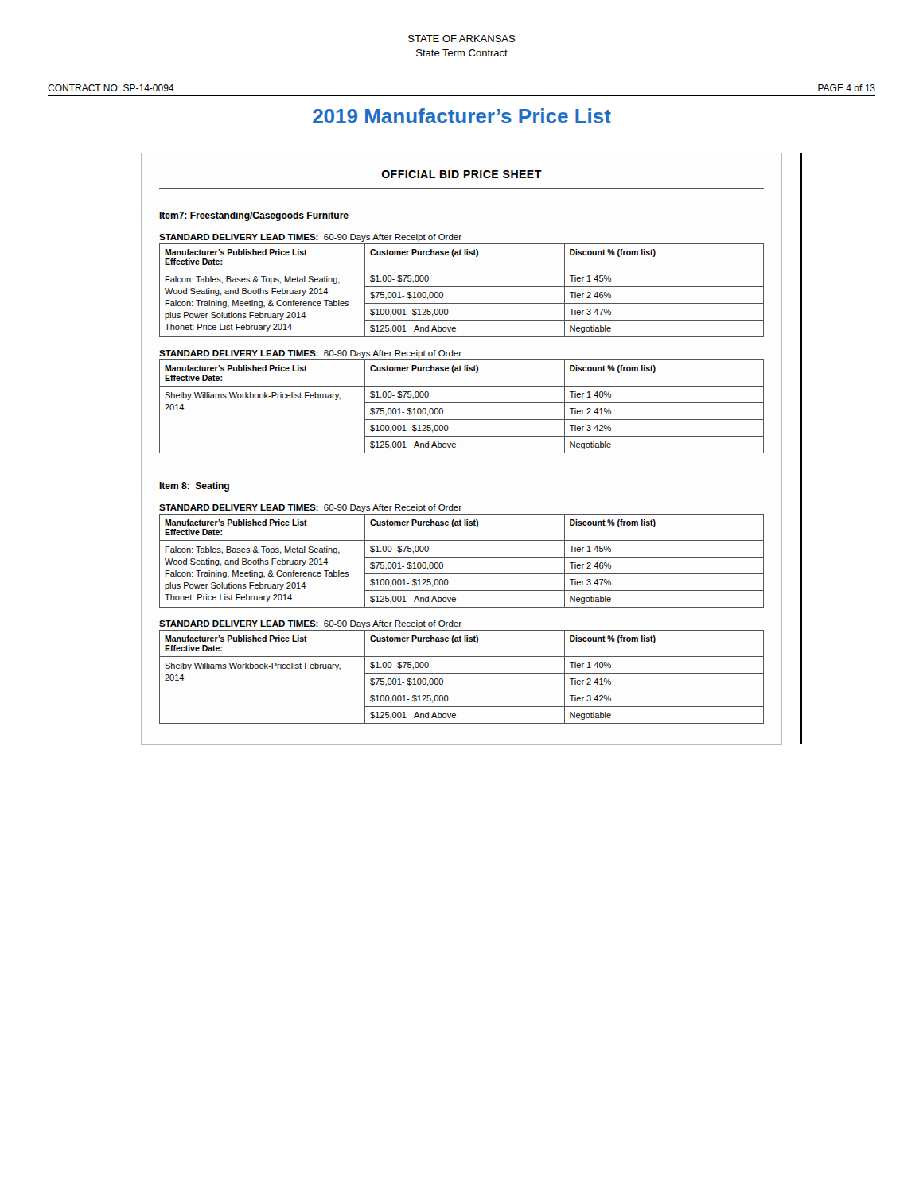STATE OF ARKANSAS
State Term Contract
CONTRACT NO: SP-14-0094 PAGE 4 of 13
2019 Manufacturer’s Price List
OFFICIAL BID PRICE SHEET
Item7: Freestanding/Casegoods Furniture
STANDARD DELIVERY LEAD TIMES: 60-90 Days After Receipt of Order
| Manufacturer’s Published Price List Effective Date: | Customer Purchase (at list) | Discount % (from list) |
| --- | --- | --- |
| Falcon: Tables, Bases & Tops, Metal Seating, Wood Seating, and Booths February 2014 Falcon: Training, Meeting, & Conference Tables plus Power Solutions February 2014 Thonet: Price List February 2014 | $1.00- $75,000 | Tier 1 45% |
| $75,001- $100,000 | Tier 2 46% |
| $100,001- $125,000 | Tier 3 47% |
| $125,001 And Above | Negotiable |
STANDARD DELIVERY LEAD TIMES: 60-90 Days After Receipt of Order
| Manufacturer’s Published Price List Effective Date: | Customer Purchase (at list) | Discount % (from list) |
| --- | --- | --- |
| Shelby Williams Workbook-Pricelist February, 2014 | $1.00- $75,000 | Tier 1 40% |
| $75,001- $100,000 | Tier 2 41% |
| $100,001- $125,000 | Tier 3 42% |
| $125,001 And Above | Negotiable |
Item 8: Seating
STANDARD DELIVERY LEAD TIMES: 60-90 Days After Receipt of Order
| Manufacturer’s Published Price List Effective Date: | Customer Purchase (at list) | Discount % (from list) |
| --- | --- | --- |
| Falcon: Tables, Bases & Tops, Metal Seating, Wood Seating, and Booths February 2014 Falcon: Training, Meeting, & Conference Tables plus Power Solutions February 2014 Thonet: Price List February 2014 | $1.00- $75,000 | Tier 1 45% |
| $75,001- $100,000 | Tier 2 46% |
| $100,001- $125,000 | Tier 3 47% |
| $125,001 And Above | Negotiable |
STANDARD DELIVERY LEAD TIMES: 60-90 Days After Receipt of Order
| Manufacturer’s Published Price List Effective Date: | Customer Purchase (at list) | Discount % (from list) |
| --- | --- | --- |
| Shelby Williams Workbook-Pricelist February, 2014 | $1.00- $75,000 | Tier 1 40% |
| $75,001- $100,000 | Tier 2 41% |
| $100,001- $125,000 | Tier 3 42% |
| $125,001 And Above | Negotiable |